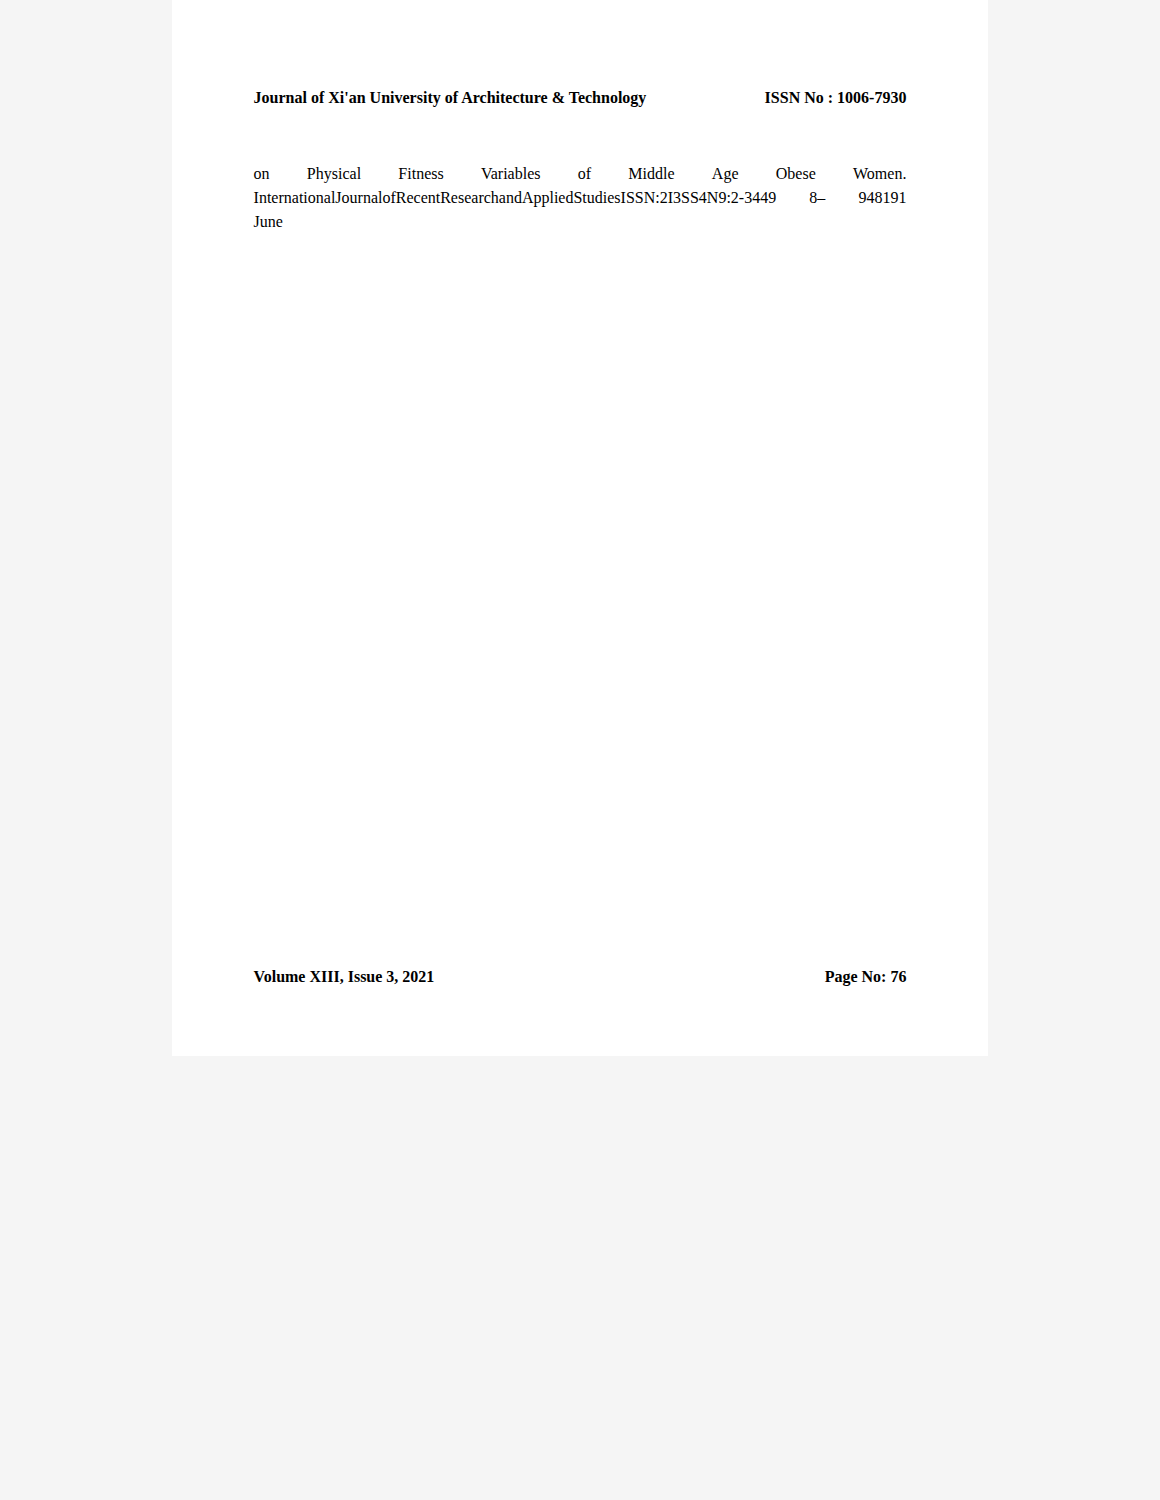Journal of Xi'an University of Architecture & Technology
ISSN No : 1006-7930
on Physical Fitness Variables of Middle Age Obese Women. InternationalJournalofRecentResearchandAppliedStudiesISSN:2I3SS4N9:2-3449 8– 948191 June
Volume XIII, Issue 3, 2021
Page No: 76